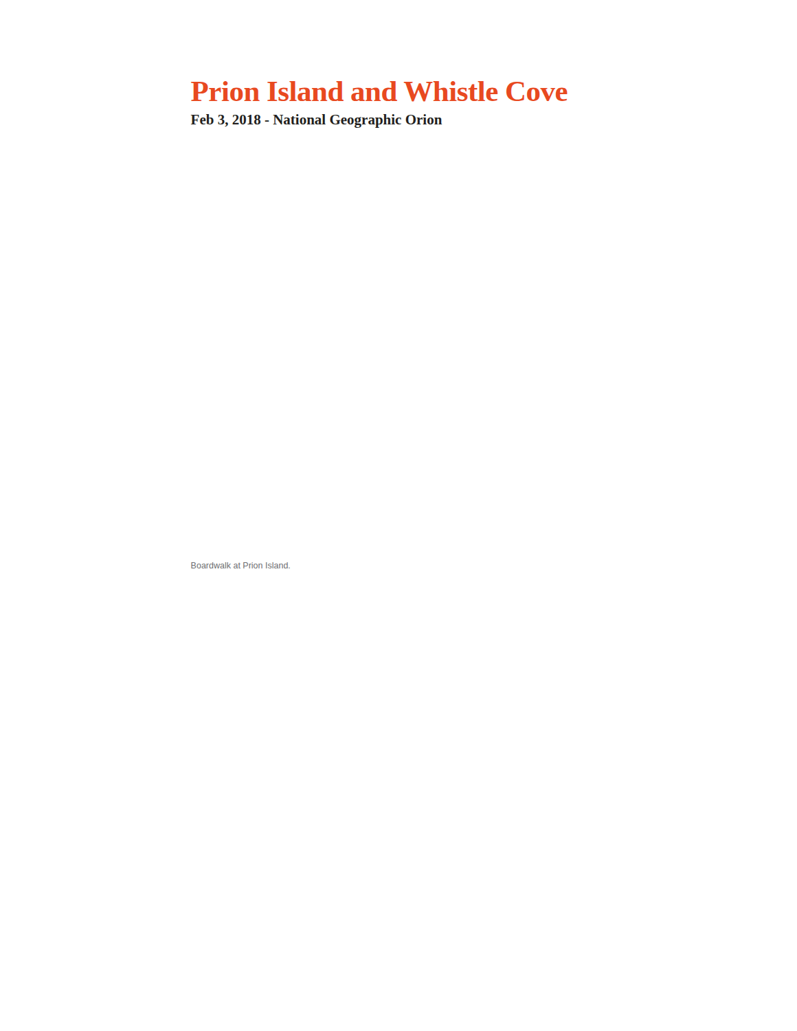Prion Island and Whistle Cove
Feb 3, 2018 - National Geographic Orion
Boardwalk at Prion Island.